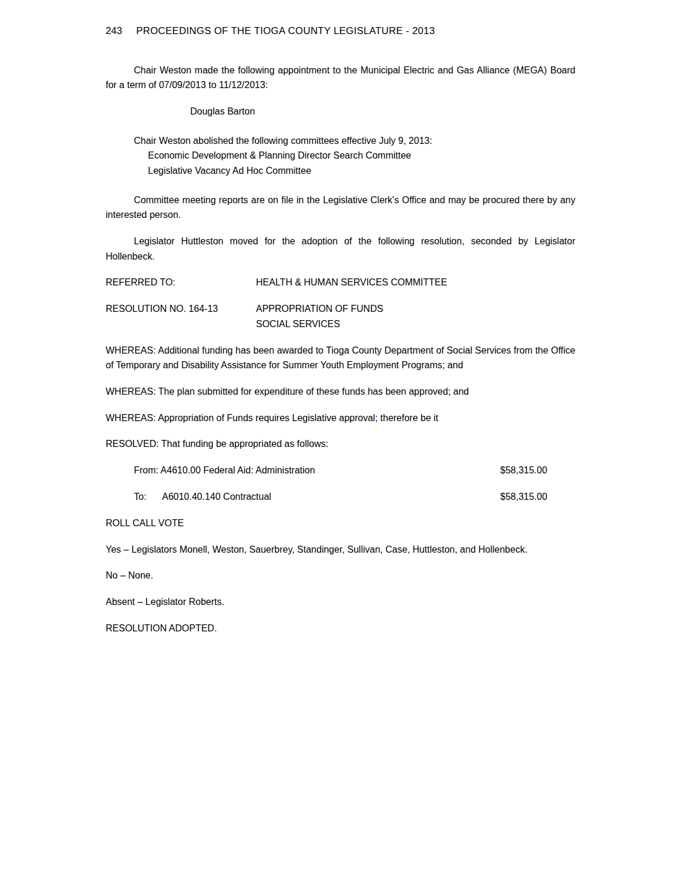243 PROCEEDINGS OF THE TIOGA COUNTY LEGISLATURE - 2013
Chair Weston made the following appointment to the Municipal Electric and Gas Alliance (MEGA) Board for a term of 07/09/2013 to 11/12/2013:
Douglas Barton
Chair Weston abolished the following committees effective July 9, 2013:
Economic Development & Planning Director Search Committee
Legislative Vacancy Ad Hoc Committee
Committee meeting reports are on file in the Legislative Clerk's Office and may be procured there by any interested person.
Legislator Huttleston moved for the adoption of the following resolution, seconded by Legislator Hollenbeck.
REFERRED TO: HEALTH & HUMAN SERVICES COMMITTEE
RESOLUTION NO. 164-13 APPROPRIATION OF FUNDS
SOCIAL SERVICES
WHEREAS: Additional funding has been awarded to Tioga County Department of Social Services from the Office of Temporary and Disability Assistance for Summer Youth Employment Programs; and
WHEREAS: The plan submitted for expenditure of these funds has been approved; and
WHEREAS: Appropriation of Funds requires Legislative approval; therefore be it
RESOLVED: That funding be appropriated as follows:
From: A4610.00 Federal Aid: Administration $58,315.00
To: A6010.40.140 Contractual $58,315.00
ROLL CALL VOTE
Yes – Legislators Monell, Weston, Sauerbrey, Standinger, Sullivan, Case, Huttleston, and Hollenbeck.
No – None.
Absent – Legislator Roberts.
RESOLUTION ADOPTED.